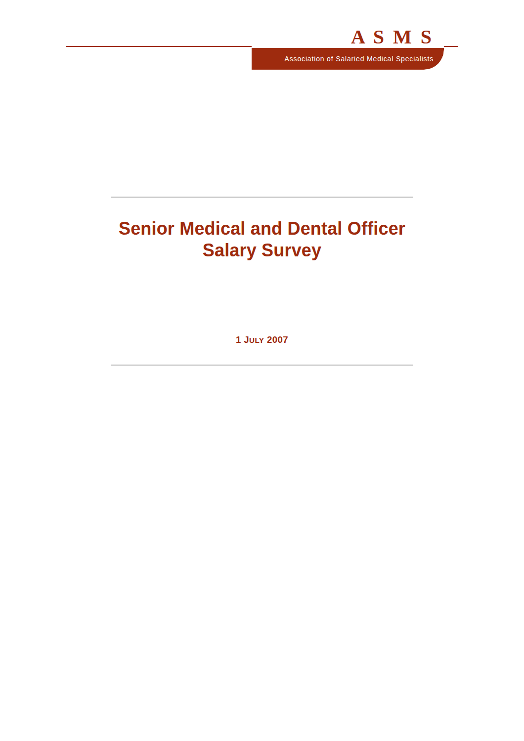A S M S
Association of Salaried Medical Specialists
Senior Medical and Dental Officer
Salary Survey
1 JULY 2007